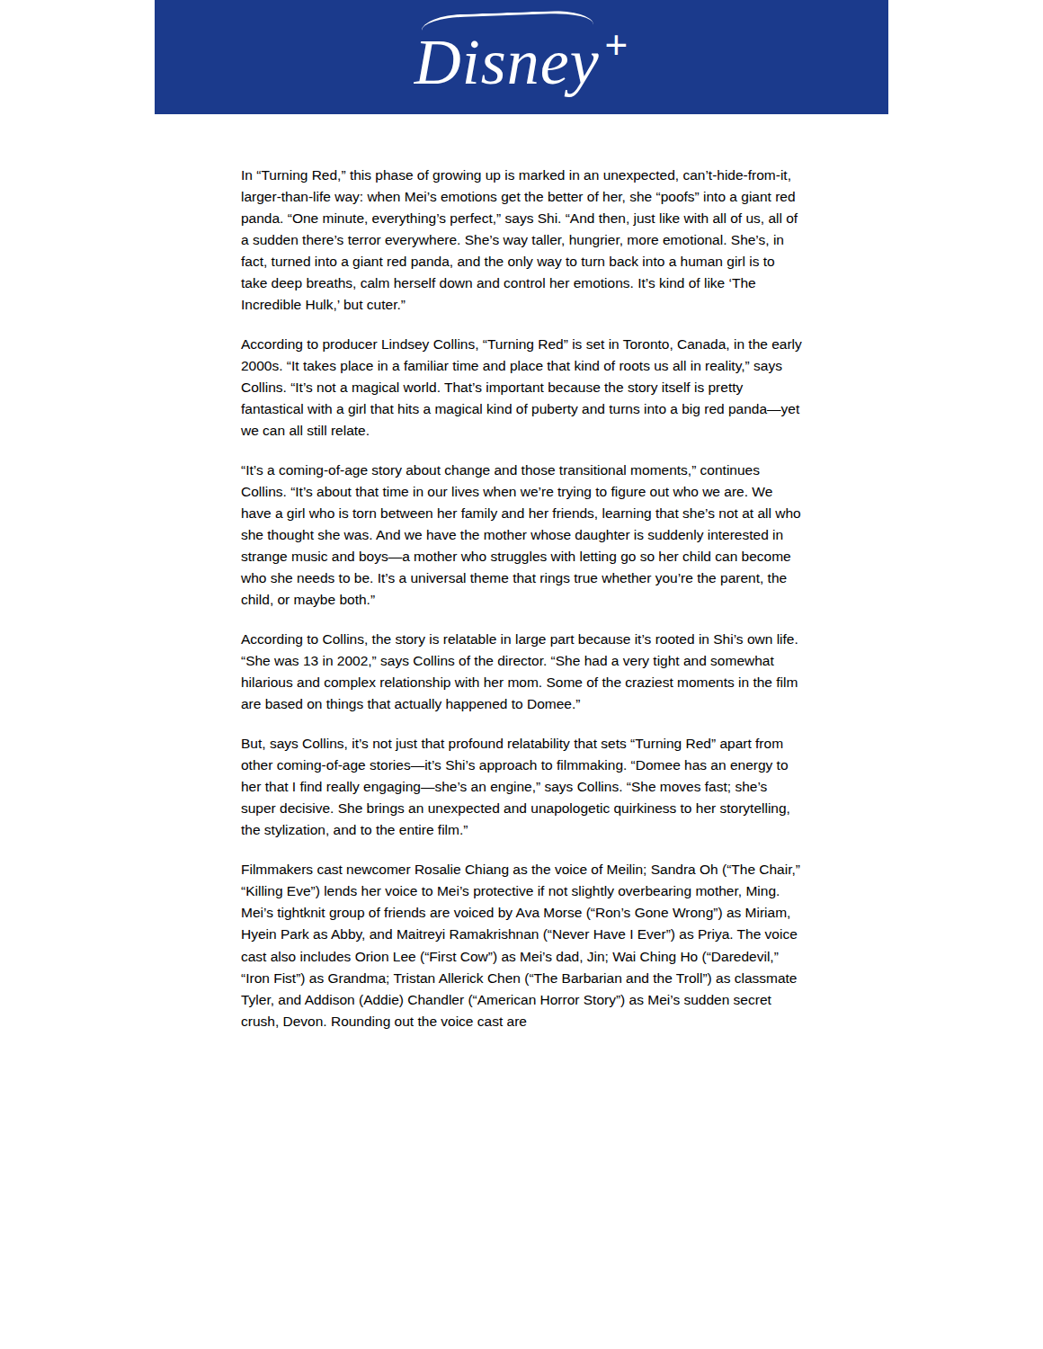Disney+
In “Turning Red,” this phase of growing up is marked in an unexpected, can’t-hide-from-it, larger-than-life way: when Mei’s emotions get the better of her, she “poofs” into a giant red panda. “One minute, everything’s perfect,” says Shi. “And then, just like with all of us, all of a sudden there’s terror everywhere. She’s way taller, hungrier, more emotional. She’s, in fact, turned into a giant red panda, and the only way to turn back into a human girl is to take deep breaths, calm herself down and control her emotions. It’s kind of like ‘The Incredible Hulk,’ but cuter.”
According to producer Lindsey Collins, “Turning Red” is set in Toronto, Canada, in the early 2000s. “It takes place in a familiar time and place that kind of roots us all in reality,” says Collins. “It’s not a magical world. That’s important because the story itself is pretty fantastical with a girl that hits a magical kind of puberty and turns into a big red panda—yet we can all still relate.
“It’s a coming-of-age story about change and those transitional moments,” continues Collins. “It’s about that time in our lives when we’re trying to figure out who we are. We have a girl who is torn between her family and her friends, learning that she’s not at all who she thought she was. And we have the mother whose daughter is suddenly interested in strange music and boys—a mother who struggles with letting go so her child can become who she needs to be. It’s a universal theme that rings true whether you’re the parent, the child, or maybe both.”
According to Collins, the story is relatable in large part because it’s rooted in Shi’s own life. “She was 13 in 2002,” says Collins of the director. “She had a very tight and somewhat hilarious and complex relationship with her mom. Some of the craziest moments in the film are based on things that actually happened to Domee.”
But, says Collins, it’s not just that profound relatability that sets “Turning Red” apart from other coming-of-age stories—it’s Shi’s approach to filmmaking. “Domee has an energy to her that I find really engaging—she’s an engine,” says Collins. “She moves fast; she’s super decisive. She brings an unexpected and unapologetic quirkiness to her storytelling, the stylization, and to the entire film.”
Filmmakers cast newcomer Rosalie Chiang as the voice of Meilin; Sandra Oh (“The Chair,” “Killing Eve”) lends her voice to Mei’s protective if not slightly overbearing mother, Ming. Mei’s tightknit group of friends are voiced by Ava Morse (“Ron’s Gone Wrong”) as Miriam, Hyein Park as Abby, and Maitreyi Ramakrishnan (“Never Have I Ever”) as Priya. The voice cast also includes Orion Lee (“First Cow”) as Mei’s dad, Jin; Wai Ching Ho (“Daredevil,” “Iron Fist”) as Grandma; Tristan Allerick Chen (“The Barbarian and the Troll”) as classmate Tyler, and Addison (Addie) Chandler (“American Horror Story”) as Mei’s sudden secret crush, Devon. Rounding out the voice cast are